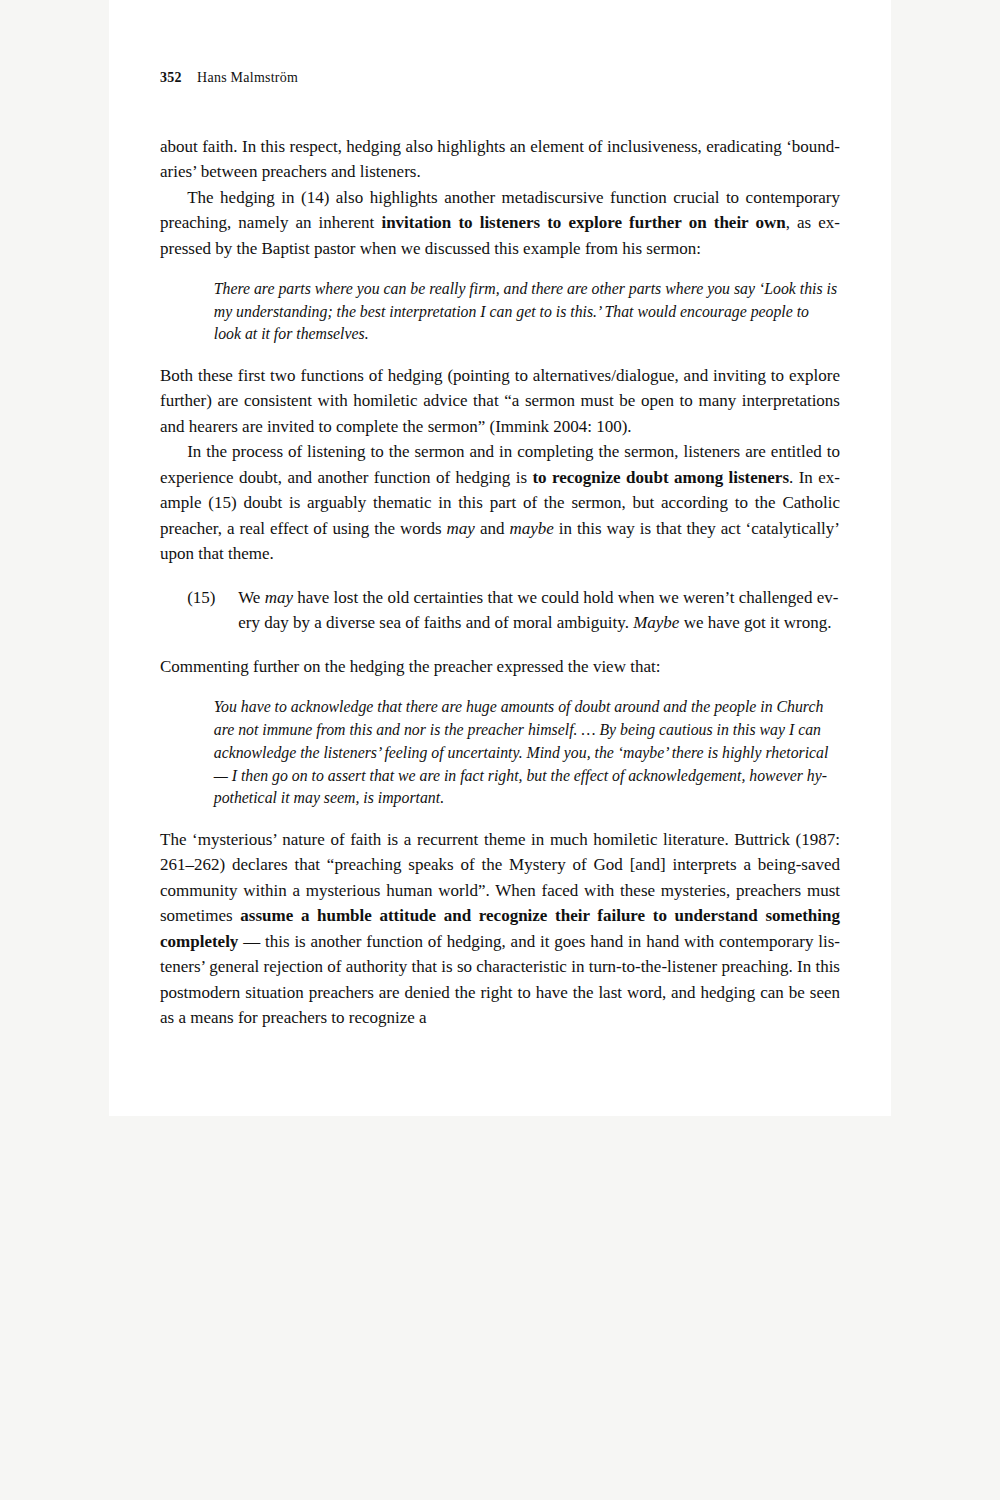352 Hans Malmström
about faith. In this respect, hedging also highlights an element of inclusiveness, eradicating ‘boundaries’ between preachers and listeners.
The hedging in (14) also highlights another metadiscursive function crucial to contemporary preaching, namely an inherent invitation to listeners to explore further on their own, as expressed by the Baptist pastor when we discussed this example from his sermon:
There are parts where you can be really firm, and there are other parts where you say ‘Look this is my understanding; the best interpretation I can get to is this.’ That would encourage people to look at it for themselves.
Both these first two functions of hedging (pointing to alternatives/dialogue, and inviting to explore further) are consistent with homiletic advice that “a sermon must be open to many interpretations and hearers are invited to complete the sermon” (Immink 2004: 100).
In the process of listening to the sermon and in completing the sermon, listeners are entitled to experience doubt, and another function of hedging is to recognize doubt among listeners. In example (15) doubt is arguably thematic in this part of the sermon, but according to the Catholic preacher, a real effect of using the words may and maybe in this way is that they act ‘catalytically’ upon that theme.
(15)
We may have lost the old certainties that we could hold when we weren’t challenged every day by a diverse sea of faiths and of moral ambiguity. Maybe we have got it wrong.
Commenting further on the hedging the preacher expressed the view that:
You have to acknowledge that there are huge amounts of doubt around and the people in Church are not immune from this and nor is the preacher himself. … By being cautious in this way I can acknowledge the listeners’ feeling of uncertainty. Mind you, the ‘maybe’ there is highly rhetorical — I then go on to assert that we are in fact right, but the effect of acknowledgement, however hypothetical it may seem, is important.
The ‘mysterious’ nature of faith is a recurrent theme in much homiletic literature. Buttrick (1987: 261–262) declares that “preaching speaks of the Mystery of God [and] interprets a being-saved community within a mysterious human world”. When faced with these mysteries, preachers must sometimes assume a humble attitude and recognize their failure to understand something completely — this is another function of hedging, and it goes hand in hand with contemporary listeners’ general rejection of authority that is so characteristic in turn-to-the-listener preaching. In this postmodern situation preachers are denied the right to have the last word, and hedging can be seen as a means for preachers to recognize a